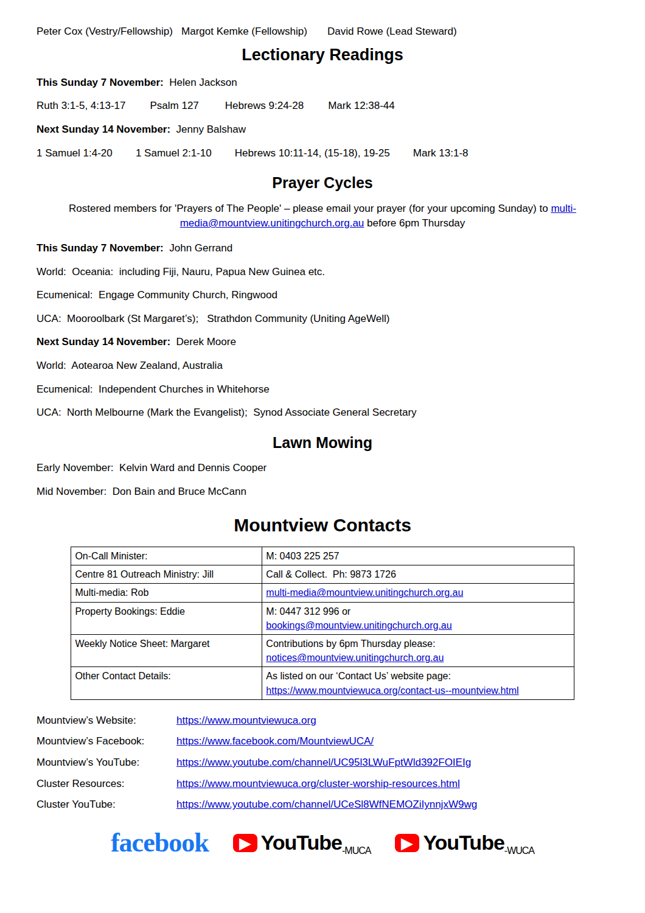Peter Cox (Vestry/Fellowship) Margot Kemke (Fellowship) David Rowe (Lead Steward)
Lectionary Readings
This Sunday 7 November: Helen Jackson
Ruth 3:1-5, 4:13-17 Psalm 127 Hebrews 9:24-28 Mark 12:38-44
Next Sunday 14 November: Jenny Balshaw
1 Samuel 1:4-20 1 Samuel 2:1-10 Hebrews 10:11-14, (15-18), 19-25 Mark 13:1-8
Prayer Cycles
Rostered members for 'Prayers of The People' – please email your prayer (for your upcoming Sunday) to multi-media@mountview.unitingchurch.org.au before 6pm Thursday
This Sunday 7 November: John Gerrand
World: Oceania: including Fiji, Nauru, Papua New Guinea etc.
Ecumenical: Engage Community Church, Ringwood
UCA: Mooroolbark (St Margaret’s); Strathdon Community (Uniting AgeWell)
Next Sunday 14 November: Derek Moore
World: Aotearoa New Zealand, Australia
Ecumenical: Independent Churches in Whitehorse
UCA: North Melbourne (Mark the Evangelist); Synod Associate General Secretary
Lawn Mowing
Early November: Kelvin Ward and Dennis Cooper
Mid November: Don Bain and Bruce McCann
Mountview Contacts
| On-Call Minister: | M: 0403 225 257 |
| Centre 81 Outreach Ministry: Jill | Call & Collect. Ph: 9873 1726 |
| Multi-media: Rob | multi-media@mountview.unitingchurch.org.au |
| Property Bookings: Eddie | M: 0447 312 996 or bookings@mountview.unitingchurch.org.au |
| Weekly Notice Sheet: Margaret | Contributions by 6pm Thursday please: notices@mountview.unitingchurch.org.au |
| Other Contact Details: | As listed on our ‘Contact Us’ website page: https://www.mountviewuca.org/contact-us--mountview.html |
Mountview’s Website: https://www.mountviewuca.org
Mountview’s Facebook: https://www.facebook.com/MountviewUCA/
Mountview’s YouTube: https://www.youtube.com/channel/UC95l3LWuFptWld392FOIEIg
Cluster Resources: https://www.mountviewuca.org/cluster-worship-resources.html
Cluster YouTube: https://www.youtube.com/channel/UCeSl8WfNEMOZiIynnjxW9wg
facebook ▶YouTube-MUCA ▶YouTube-WUCA